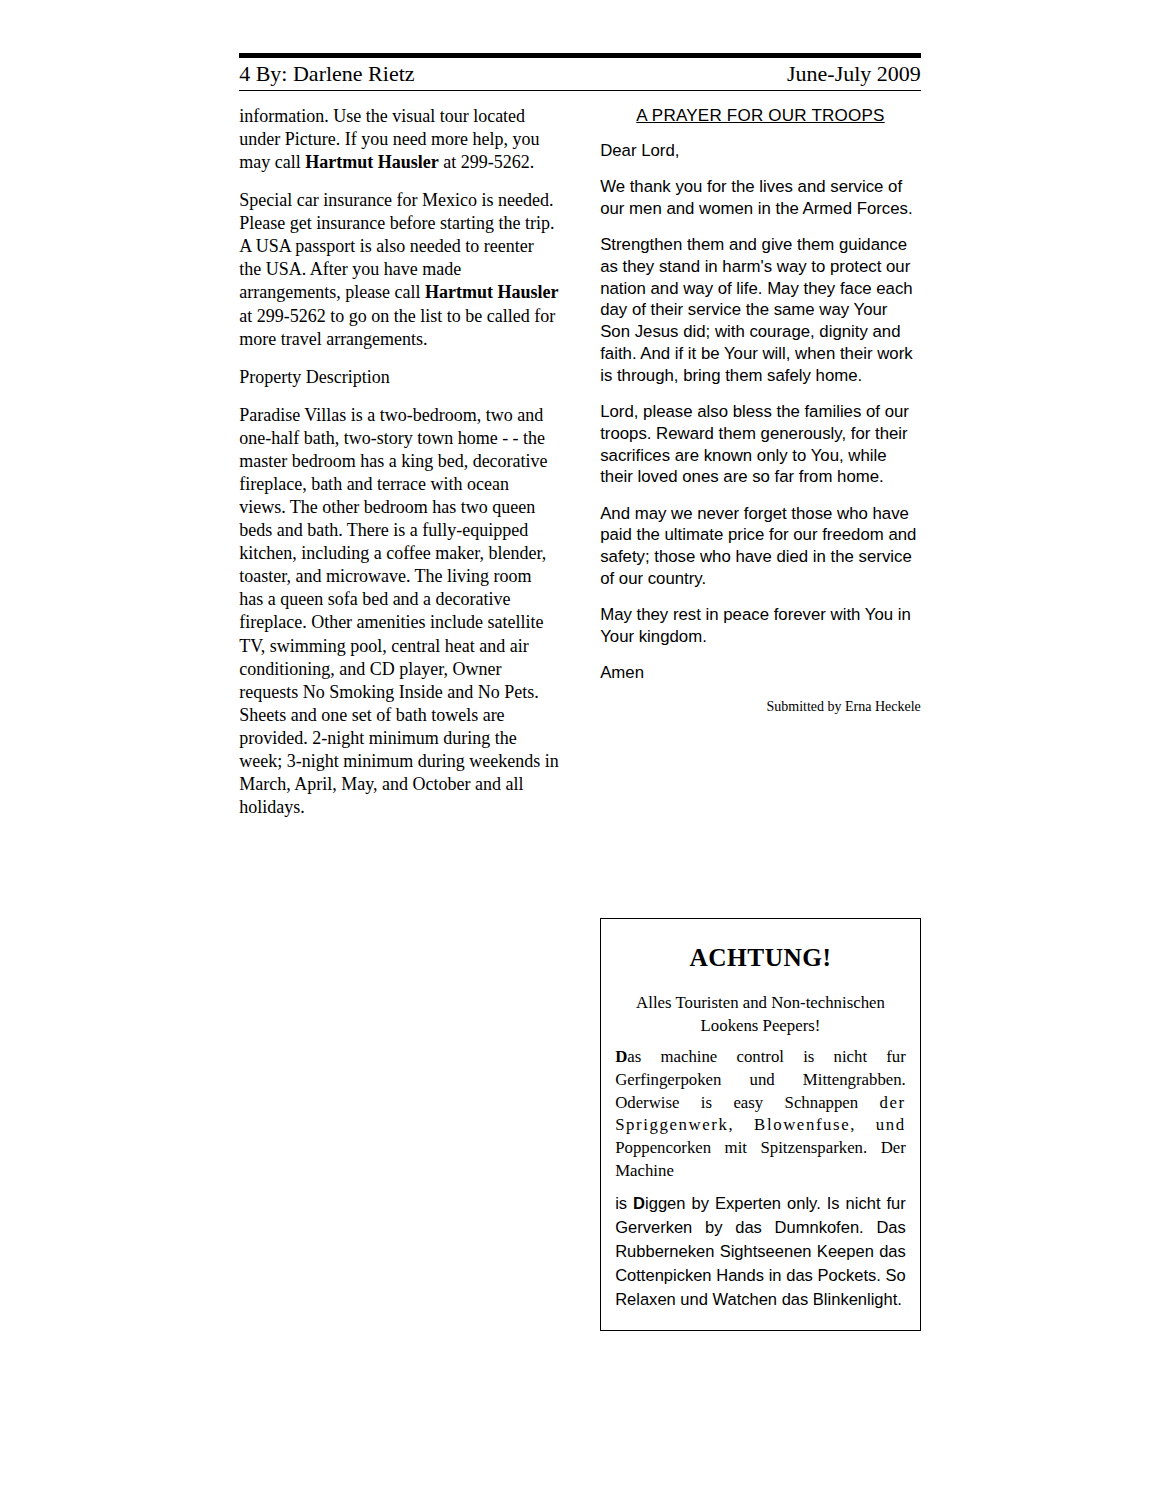4 By: Darlene Rietz
June-July 2009
information. Use the visual tour located under Picture. If you need more help, you may call Hartmut Hausler at 299-5262.
Special car insurance for Mexico is needed. Please get insurance before starting the trip. A USA passport is also needed to reenter the USA. After you have made arrangements, please call Hartmut Hausler at 299-5262 to go on the list to be called for more travel arrangements.
Property Description
Paradise Villas is a two-bedroom, two and one-half bath, two-story town home - - the master bedroom has a king bed, decorative fireplace, bath and terrace with ocean views. The other bedroom has two queen beds and bath. There is a fully-equipped kitchen, including a coffee maker, blender, toaster, and microwave. The living room has a queen sofa bed and a decorative fireplace. Other amenities include satellite TV, swimming pool, central heat and air conditioning, and CD player, Owner requests No Smoking Inside and No Pets. Sheets and one set of bath towels are provided. 2-night minimum during the week; 3-night minimum during weekends in March, April, May, and October and all holidays.
A PRAYER FOR OUR TROOPS
Dear Lord,
We thank you for the lives and service of our men and women in the Armed Forces.
Strengthen them and give them guidance as they stand in harm's way to protect our nation and way of life. May they face each day of their service the same way Your Son Jesus did; with courage, dignity and faith. And if it be Your will, when their work is through, bring them safely home.
Lord, please also bless the families of our troops. Reward them generously, for their sacrifices are known only to You, while their loved ones are so far from home.
And may we never forget those who have paid the ultimate price for our freedom and safety; those who have died in the service of our country.
May they rest in peace forever with You in Your kingdom.
Amen
Submitted by Erna Heckele
ACHTUNG!
Alles Touristen and Non-technischen Lookens Peepers!
Das machine control is nicht fur Gerfingerpoken und Mittengrabben. Oderwise is easy Schnappen der Spriggenwerk, Blowenfuse, und Poppencorken mit Spitzensparken. Der Machine
is Diggen by Experten only. Is nicht fur Gerverken by das Dumnkofen. Das Rubberneken Sightseenen Keepen das Cottenpicken Hands in das Pockets. So Relaxen und Watchen das Blinkenlight.